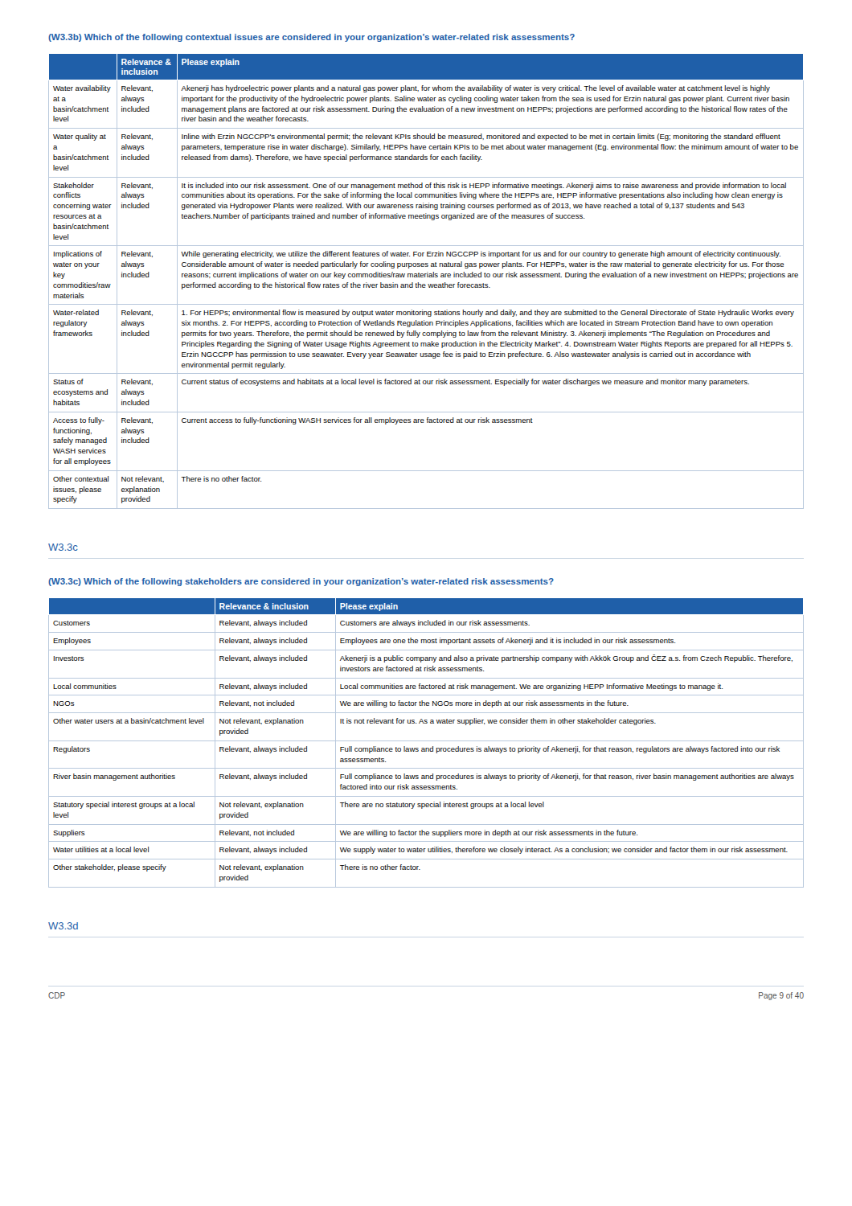(W3.3b) Which of the following contextual issues are considered in your organization’s water-related risk assessments?
| | Relevance & inclusion | Please explain |
| --- | --- | --- |
| Water availability at a basin/catchment level | Relevant, always included | Akenerji has hydroelectric power plants and a natural gas power plant, for whom the availability of water is very critical. The level of available water at catchment level is highly important for the productivity of the hydroelectric power plants. Saline water as cycling cooling water taken from the sea is used for Erzin natural gas power plant. Current river basin management plans are factored at our risk assessment. During the evaluation of a new investment on HEPPs; projections are performed according to the historical flow rates of the river basin and the weather forecasts. |
| Water quality at a basin/catchment level | Relevant, always included | Inline with Erzin NGCCPP's environmental permit; the relevant KPIs should be measured, monitored and expected to be met in certain limits (Eg; monitoring the standard effluent parameters, temperature rise in water discharge). Similarly, HEPPs have certain KPIs to be met about water management (Eg. environmental flow: the minimum amount of water to be released from dams). Therefore, we have special performance standards for each facility. |
| Stakeholder conflicts concerning water resources at a basin/catchment level | Relevant, always included | It is included into our risk assessment. One of our management method of this risk is HEPP informative meetings. Akenerji aims to raise awareness and provide information to local communities about its operations. For the sake of informing the local communities living where the HEPPs are, HEPP informative presentations also including how clean energy is generated via Hydropower Plants were realized. With our awareness raising training courses performed as of 2013, we have reached a total of 9,137 students and 543 teachers.Number of participants trained and number of informative meetings organized are of the measures of success. |
| Implications of water on your key commodities/raw materials | Relevant, always included | While generating electricity, we utilize the different features of water. For Erzin NGCCPP is important for us and for our country to generate high amount of electricity continuously. Considerable amount of water is needed particularly for cooling purposes at natural gas power plants. For HEPPs, water is the raw material to generate electricity for us. For those reasons; current implications of water on our key commodities/raw materials are included to our risk assessment. During the evaluation of a new investment on HEPPs; projections are performed according to the historical flow rates of the river basin and the weather forecasts. |
| Water-related regulatory frameworks | Relevant, always included | 1. For HEPPs; environmental flow is measured by output water monitoring stations hourly and daily, and they are submitted to the General Directorate of State Hydraulic Works every six months. 2. For HEPPS, according to Protection of Wetlands Regulation Principles Applications, facilities which are located in Stream Protection Band have to own operation permits for two years. Therefore, the permit should be renewed by fully complying to law from the relevant Ministry. 3. Akenerji implements “The Regulation on Procedures and Principles Regarding the Signing of Water Usage Rights Agreement to make production in the Electricity Market”. 4. Downstream Water Rights Reports are prepared for all HEPPs 5. Erzin NGCCPP has permission to use seawater. Every year Seawater usage fee is paid to Erzin prefecture. 6. Also wastewater analysis is carried out in accordance with environmental permit regularly. |
| Status of ecosystems and habitats | Relevant, always included | Current status of ecosystems and habitats at a local level is factored at our risk assessment. Especially for water discharges we measure and monitor many parameters. |
| Access to fully-functioning, safely managed WASH services for all employees | Relevant, always included | Current access to fully-functioning WASH services for all employees are factored at our risk assessment |
| Other contextual issues, please specify | Not relevant, explanation provided | There is no other factor. |
W3.3c
(W3.3c) Which of the following stakeholders are considered in your organization’s water-related risk assessments?
| | Relevance & inclusion | Please explain |
| --- | --- | --- |
| Customers | Relevant, always included | Customers are always included in our risk assessments. |
| Employees | Relevant, always included | Employees are one the most important assets of Akenerji and it is included in our risk assessments. |
| Investors | Relevant, always included | Akenerji is a public company and also a private partnership company with Akkök Group and ČEZ a.s. from Czech Republic. Therefore, investors are factored at risk assessments. |
| Local communities | Relevant, always included | Local communities are factored at risk management. We are organizing HEPP Informative Meetings to manage it. |
| NGOs | Relevant, not included | We are willing to factor the NGOs more in depth at our risk assessments in the future. |
| Other water users at a basin/catchment level | Not relevant, explanation provided | It is not relevant for us. As a water supplier, we consider them in other stakeholder categories. |
| Regulators | Relevant, always included | Full compliance to laws and procedures is always to priority of Akenerji, for that reason, regulators are always factored into our risk assessments. |
| River basin management authorities | Relevant, always included | Full compliance to laws and procedures is always to priority of Akenerji, for that reason, river basin management authorities are always factored into our risk assessments. |
| Statutory special interest groups at a local level | Not relevant, explanation provided | There are no statutory special interest groups at a local level |
| Suppliers | Relevant, not included | We are willing to factor the suppliers more in depth at our risk assessments in the future. |
| Water utilities at a local level | Relevant, always included | We supply water to water utilities, therefore we closely interact. As a conclusion; we consider and factor them in our risk assessment. |
| Other stakeholder, please specify | Not relevant, explanation provided | There is no other factor. |
W3.3d
CDP Page 9 of 40